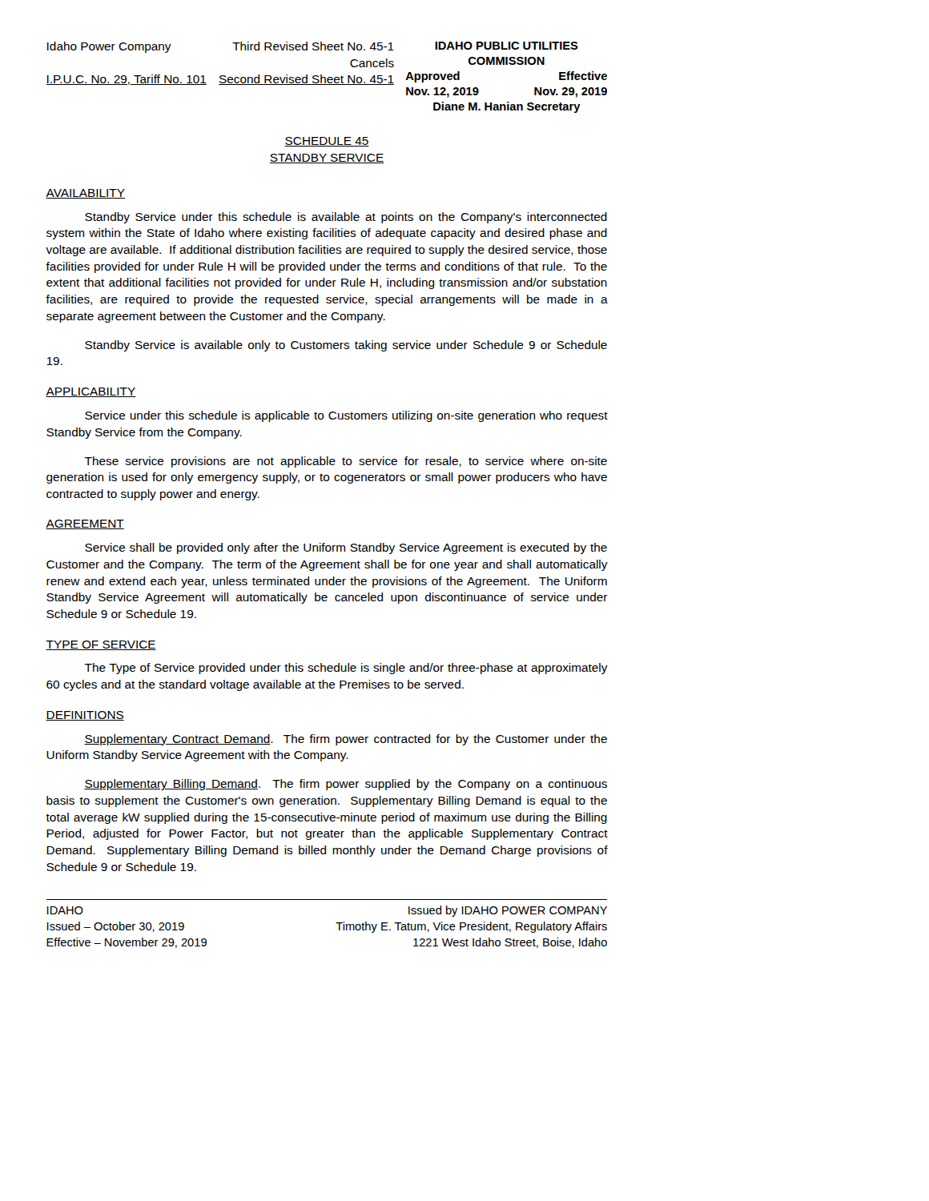Idaho Power Company Third Revised Sheet No. 45-1
Cancels
I.P.U.C. No. 29, Tariff No. 101 Second Revised Sheet No. 45-1
IDAHO PUBLIC UTILITIES COMMISSION
Approved Effective
Nov. 12, 2019 Nov. 29, 2019
Diane M. Hanian Secretary
SCHEDULE 45
STANDBY SERVICE
AVAILABILITY
Standby Service under this schedule is available at points on the Company's interconnected system within the State of Idaho where existing facilities of adequate capacity and desired phase and voltage are available. If additional distribution facilities are required to supply the desired service, those facilities provided for under Rule H will be provided under the terms and conditions of that rule. To the extent that additional facilities not provided for under Rule H, including transmission and/or substation facilities, are required to provide the requested service, special arrangements will be made in a separate agreement between the Customer and the Company.
Standby Service is available only to Customers taking service under Schedule 9 or Schedule 19.
APPLICABILITY
Service under this schedule is applicable to Customers utilizing on-site generation who request Standby Service from the Company.
These service provisions are not applicable to service for resale, to service where on-site generation is used for only emergency supply, or to cogenerators or small power producers who have contracted to supply power and energy.
AGREEMENT
Service shall be provided only after the Uniform Standby Service Agreement is executed by the Customer and the Company. The term of the Agreement shall be for one year and shall automatically renew and extend each year, unless terminated under the provisions of the Agreement. The Uniform Standby Service Agreement will automatically be canceled upon discontinuance of service under Schedule 9 or Schedule 19.
TYPE OF SERVICE
The Type of Service provided under this schedule is single and/or three-phase at approximately 60 cycles and at the standard voltage available at the Premises to be served.
DEFINITIONS
Supplementary Contract Demand. The firm power contracted for by the Customer under the Uniform Standby Service Agreement with the Company.
Supplementary Billing Demand. The firm power supplied by the Company on a continuous basis to supplement the Customer's own generation. Supplementary Billing Demand is equal to the total average kW supplied during the 15-consecutive-minute period of maximum use during the Billing Period, adjusted for Power Factor, but not greater than the applicable Supplementary Contract Demand. Supplementary Billing Demand is billed monthly under the Demand Charge provisions of Schedule 9 or Schedule 19.
IDAHO
Issued – October 30, 2019
Effective – November 29, 2019
Issued by IDAHO POWER COMPANY
Timothy E. Tatum, Vice President, Regulatory Affairs
1221 West Idaho Street, Boise, Idaho